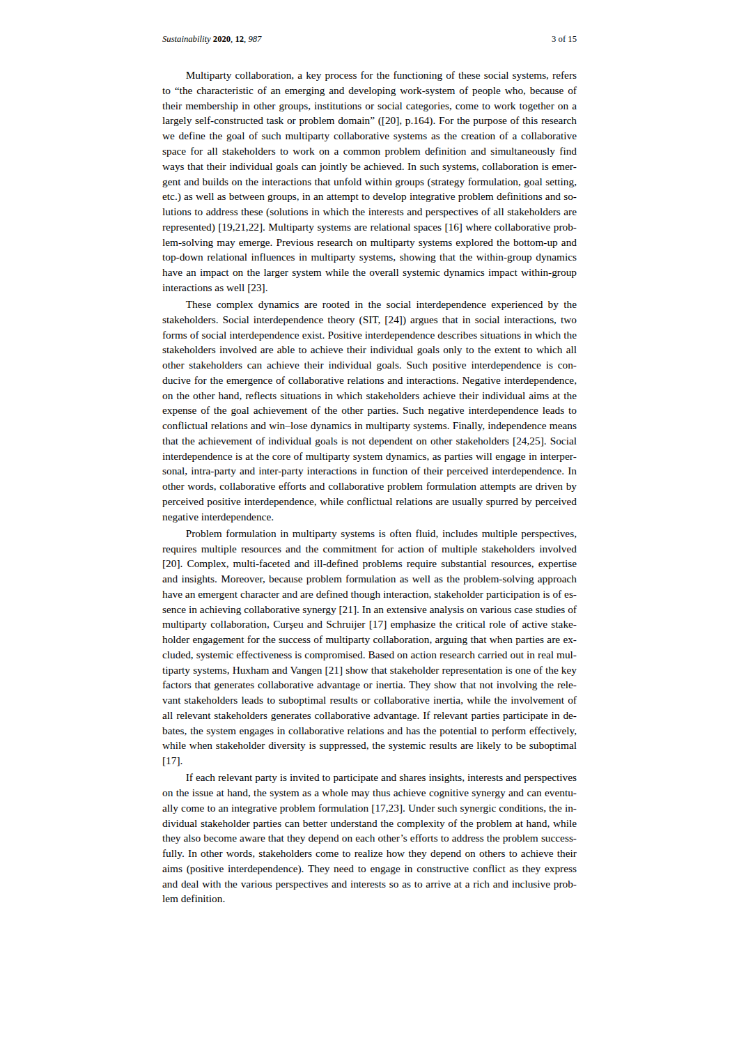Sustainability 2020, 12, 987 3 of 15
Multiparty collaboration, a key process for the functioning of these social systems, refers to “the characteristic of an emerging and developing work-system of people who, because of their membership in other groups, institutions or social categories, come to work together on a largely self-constructed task or problem domain” ([20], p.164). For the purpose of this research we define the goal of such multiparty collaborative systems as the creation of a collaborative space for all stakeholders to work on a common problem definition and simultaneously find ways that their individual goals can jointly be achieved. In such systems, collaboration is emergent and builds on the interactions that unfold within groups (strategy formulation, goal setting, etc.) as well as between groups, in an attempt to develop integrative problem definitions and solutions to address these (solutions in which the interests and perspectives of all stakeholders are represented) [19,21,22]. Multiparty systems are relational spaces [16] where collaborative problem-solving may emerge. Previous research on multiparty systems explored the bottom-up and top-down relational influences in multiparty systems, showing that the within-group dynamics have an impact on the larger system while the overall systemic dynamics impact within-group interactions as well [23].
These complex dynamics are rooted in the social interdependence experienced by the stakeholders. Social interdependence theory (SIT, [24]) argues that in social interactions, two forms of social interdependence exist. Positive interdependence describes situations in which the stakeholders involved are able to achieve their individual goals only to the extent to which all other stakeholders can achieve their individual goals. Such positive interdependence is conducive for the emergence of collaborative relations and interactions. Negative interdependence, on the other hand, reflects situations in which stakeholders achieve their individual aims at the expense of the goal achievement of the other parties. Such negative interdependence leads to conflictual relations and win–lose dynamics in multiparty systems. Finally, independence means that the achievement of individual goals is not dependent on other stakeholders [24,25]. Social interdependence is at the core of multiparty system dynamics, as parties will engage in interpersonal, intra-party and inter-party interactions in function of their perceived interdependence. In other words, collaborative efforts and collaborative problem formulation attempts are driven by perceived positive interdependence, while conflictual relations are usually spurred by perceived negative interdependence.
Problem formulation in multiparty systems is often fluid, includes multiple perspectives, requires multiple resources and the commitment for action of multiple stakeholders involved [20]. Complex, multi-faceted and ill-defined problems require substantial resources, expertise and insights. Moreover, because problem formulation as well as the problem-solving approach have an emergent character and are defined though interaction, stakeholder participation is of essence in achieving collaborative synergy [21]. In an extensive analysis on various case studies of multiparty collaboration, Curşeu and Schruijer [17] emphasize the critical role of active stakeholder engagement for the success of multiparty collaboration, arguing that when parties are excluded, systemic effectiveness is compromised. Based on action research carried out in real multiparty systems, Huxham and Vangen [21] show that stakeholder representation is one of the key factors that generates collaborative advantage or inertia. They show that not involving the relevant stakeholders leads to suboptimal results or collaborative inertia, while the involvement of all relevant stakeholders generates collaborative advantage. If relevant parties participate in debates, the system engages in collaborative relations and has the potential to perform effectively, while when stakeholder diversity is suppressed, the systemic results are likely to be suboptimal [17].
If each relevant party is invited to participate and shares insights, interests and perspectives on the issue at hand, the system as a whole may thus achieve cognitive synergy and can eventually come to an integrative problem formulation [17,23]. Under such synergic conditions, the individual stakeholder parties can better understand the complexity of the problem at hand, while they also become aware that they depend on each other’s efforts to address the problem successfully. In other words, stakeholders come to realize how they depend on others to achieve their aims (positive interdependence). They need to engage in constructive conflict as they express and deal with the various perspectives and interests so as to arrive at a rich and inclusive problem definition.